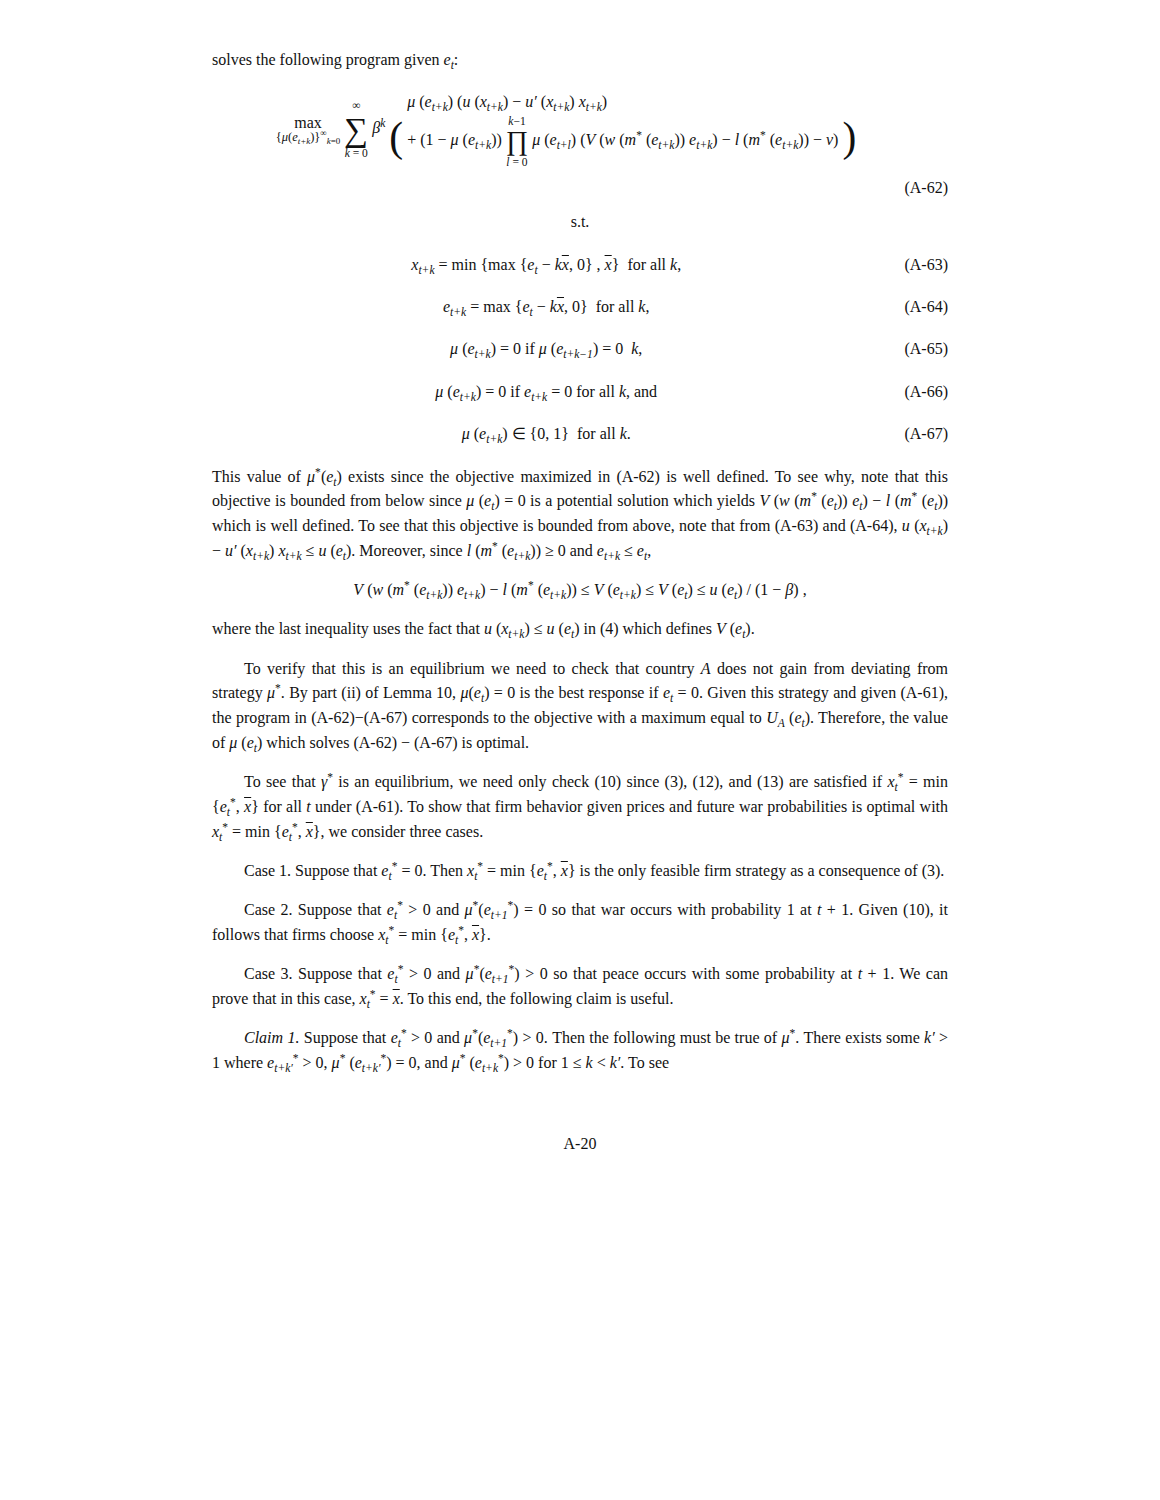solves the following program given et:
max {μ(et+k)}∞k=0 ∞ ∑ k = 0 βk ( μ (et+k) (u (xt+k) − u′ (xt+k) xt+k) + (1 − μ (et+k)) k−1 ∏ l = 0 μ (et+l) (V (w (m* (et+k)) et+k) − l (m* (et+k)) − v) )
(A-62)
s.t.
xt+k = min {max {et − kx, 0} , x} for all k,
(A-63)
et+k = max {et − kx, 0} for all k,
(A-64)
μ (et+k) = 0 if μ (et+k−1) = 0 k,
(A-65)
μ (et+k) = 0 if et+k = 0 for all k, and
(A-66)
μ (et+k) ∈ {0, 1} for all k.
(A-67)
This value of μ*(et) exists since the objective maximized in (A-62) is well defined. To see why, note that this objective is bounded from below since μ (et) = 0 is a potential solution which yields V (w (m* (et)) et) − l (m* (et)) which is well defined. To see that this objective is bounded from above, note that from (A-63) and (A-64), u (xt+k) − u′ (xt+k) xt+k ≤ u (et). Moreover, since l (m* (et+k)) ≥ 0 and et+k ≤ et,
V (w (m* (et+k)) et+k) − l (m* (et+k)) ≤ V (et+k) ≤ V (et) ≤ u (et) / (1 − β) ,
where the last inequality uses the fact that u (xt+k) ≤ u (et) in (4) which defines V (et).
To verify that this is an equilibrium we need to check that country A does not gain from deviating from strategy μ*. By part (ii) of Lemma 10, μ(et) = 0 is the best response if et = 0. Given this strategy and given (A-61), the program in (A-62)−(A-67) corresponds to the objective with a maximum equal to UA (et). Therefore, the value of μ (et) which solves (A-62) − (A-67) is optimal.
To see that γ* is an equilibrium, we need only check (10) since (3), (12), and (13) are satisfied if xt* = min {et*, x} for all t under (A-61). To show that firm behavior given prices and future war probabilities is optimal with xt* = min {et*, x}, we consider three cases.
Case 1. Suppose that et* = 0. Then xt* = min {et*, x} is the only feasible firm strategy as a consequence of (3).
Case 2. Suppose that et* > 0 and μ*(et+1*) = 0 so that war occurs with probability 1 at t + 1. Given (10), it follows that firms choose xt* = min {et*, x}.
Case 3. Suppose that et* > 0 and μ*(et+1*) > 0 so that peace occurs with some probability at t + 1. We can prove that in this case, xt* = x. To this end, the following claim is useful.
Claim 1. Suppose that et* > 0 and μ*(et+1*) > 0. Then the following must be true of μ*. There exists some k′ > 1 where et+k′* > 0, μ* (et+k′*) = 0, and μ* (et+k*) > 0 for 1 ≤ k < k′. To see
A-20